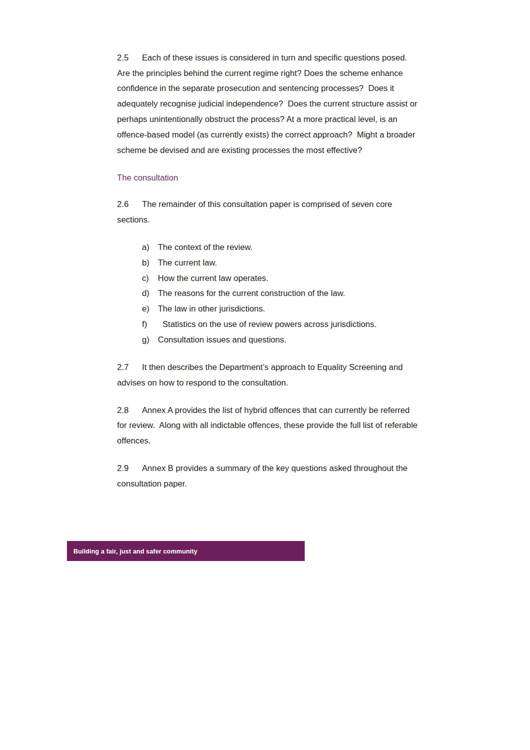2.5 Each of these issues is considered in turn and specific questions posed. Are the principles behind the current regime right? Does the scheme enhance confidence in the separate prosecution and sentencing processes? Does it adequately recognise judicial independence? Does the current structure assist or perhaps unintentionally obstruct the process? At a more practical level, is an offence-based model (as currently exists) the correct approach? Might a broader scheme be devised and are existing processes the most effective?
The consultation
2.6 The remainder of this consultation paper is comprised of seven core sections.
a) The context of the review.
b) The current law.
c) How the current law operates.
d) The reasons for the current construction of the law.
e) The law in other jurisdictions.
f) Statistics on the use of review powers across jurisdictions.
g) Consultation issues and questions.
2.7 It then describes the Department’s approach to Equality Screening and advises on how to respond to the consultation.
2.8 Annex A provides the list of hybrid offences that can currently be referred for review. Along with all indictable offences, these provide the full list of referable offences.
2.9 Annex B provides a summary of the key questions asked throughout the consultation paper.
Building a fair, just and safer community